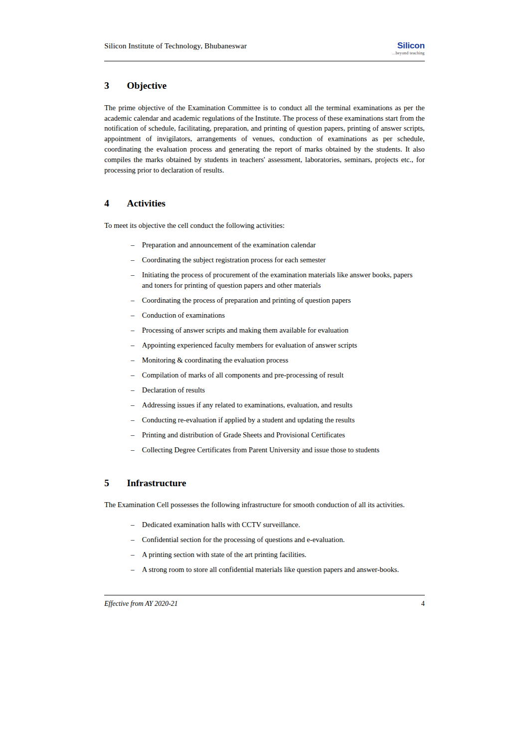Silicon Institute of Technology, Bhubaneswar
Silicon
...beyond teaching
3 Objective
The prime objective of the Examination Committee is to conduct all the terminal examinations as per the academic calendar and academic regulations of the Institute. The process of these examinations start from the notification of schedule, facilitating, preparation, and printing of question papers, printing of answer scripts, appointment of invigilators, arrangements of venues, conduction of examinations as per schedule, coordinating the evaluation process and generating the report of marks obtained by the students. It also compiles the marks obtained by students in teachers' assessment, laboratories, seminars, projects etc., for processing prior to declaration of results.
4 Activities
To meet its objective the cell conduct the following activities:
Preparation and announcement of the examination calendar
Coordinating the subject registration process for each semester
Initiating the process of procurement of the examination materials like answer books, papers and toners for printing of question papers and other materials
Coordinating the process of preparation and printing of question papers
Conduction of examinations
Processing of answer scripts and making them available for evaluation
Appointing experienced faculty members for evaluation of answer scripts
Monitoring & coordinating the evaluation process
Compilation of marks of all components and pre-processing of result
Declaration of results
Addressing issues if any related to examinations, evaluation, and results
Conducting re-evaluation if applied by a student and updating the results
Printing and distribution of Grade Sheets and Provisional Certificates
Collecting Degree Certificates from Parent University and issue those to students
5 Infrastructure
The Examination Cell possesses the following infrastructure for smooth conduction of all its activities.
Dedicated examination halls with CCTV surveillance.
Confidential section for the processing of questions and e-evaluation.
A printing section with state of the art printing facilities.
A strong room to store all confidential materials like question papers and answer-books.
Effective from AY 2020-21
4